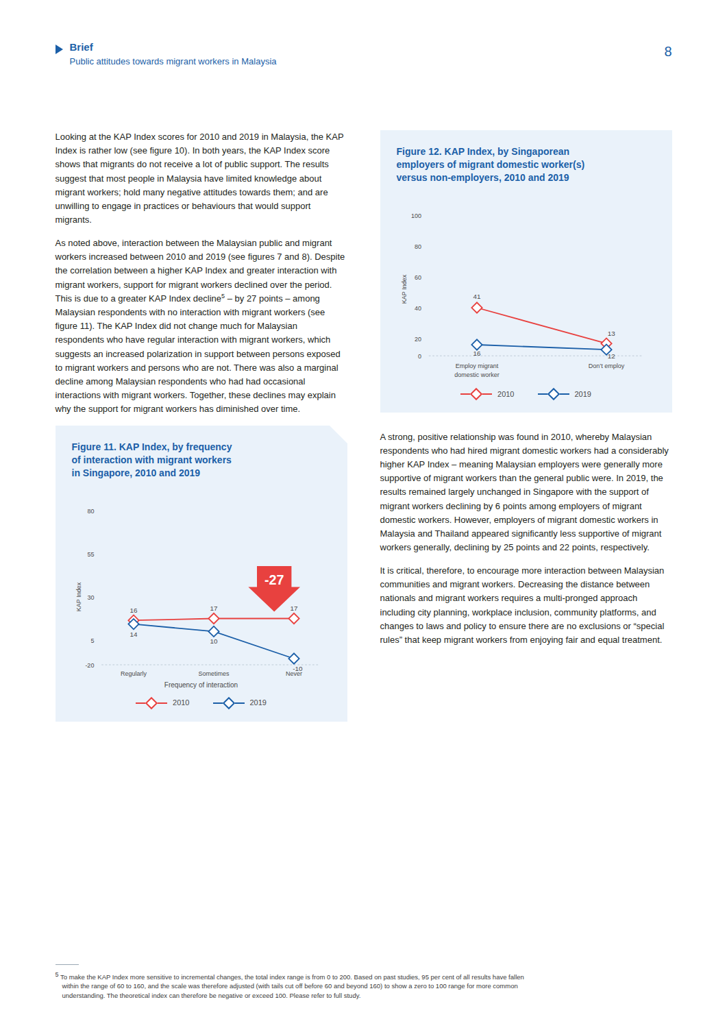Brief
Public attitudes towards migrant workers in Malaysia
8
Looking at the KAP Index scores for 2010 and 2019 in Malaysia, the KAP Index is rather low (see figure 10). In both years, the KAP Index score shows that migrants do not receive a lot of public support. The results suggest that most people in Malaysia have limited knowledge about migrant workers; hold many negative attitudes towards them; and are unwilling to engage in practices or behaviours that would support migrants.
As noted above, interaction between the Malaysian public and migrant workers increased between 2010 and 2019 (see figures 7 and 8). Despite the correlation between a higher KAP Index and greater interaction with migrant workers, support for migrant workers declined over the period. This is due to a greater KAP Index decline5 – by 27 points – among Malaysian respondents with no interaction with migrant workers (see figure 11). The KAP Index did not change much for Malaysian respondents who have regular interaction with migrant workers, which suggests an increased polarization in support between persons exposed to migrant workers and persons who are not. There was also a marginal decline among Malaysian respondents who had had occasional interactions with migrant workers. Together, these declines may explain why the support for migrant workers has diminished over time.
Figure 11. KAP Index, by frequency
of interaction with migrant workers
in Singapore, 2010 and 2019
80 55 30 5 -20 KAP Index 16 17 17 14 10 -10 -27 Regularly Sometimes Never
Frequency of interaction
2010
2019
Figure 12. KAP Index, by Singaporean
employers of migrant domestic worker(s)
versus non-employers, 2010 and 2019
100 80 60 40 20 0 KAP Index 41 13 16 12 Employ migrant domestic worker Don’t employ
2010
2019
A strong, positive relationship was found in 2010, whereby Malaysian respondents who had hired migrant domestic workers had a considerably higher KAP Index – meaning Malaysian employers were generally more supportive of migrant workers than the general public were. In 2019, the results remained largely unchanged in Singapore with the support of migrant workers declining by 6 points among employers of migrant domestic workers. However, employers of migrant domestic workers in Malaysia and Thailand appeared significantly less supportive of migrant workers generally, declining by 25 points and 22 points, respectively.
It is critical, therefore, to encourage more interaction between Malaysian communities and migrant workers. Decreasing the distance between nationals and migrant workers requires a multi-pronged approach including city planning, workplace inclusion, community platforms, and changes to laws and policy to ensure there are no exclusions or “special rules” that keep migrant workers from enjoying fair and equal treatment.
5 To make the KAP Index more sensitive to incremental changes, the total index range is from 0 to 200. Based on past studies, 95 per cent of all results have fallen
within the range of 60 to 160, and the scale was therefore adjusted (with tails cut off before 60 and beyond 160) to show a zero to 100 range for more common
understanding. The theoretical index can therefore be negative or exceed 100. Please refer to full study.